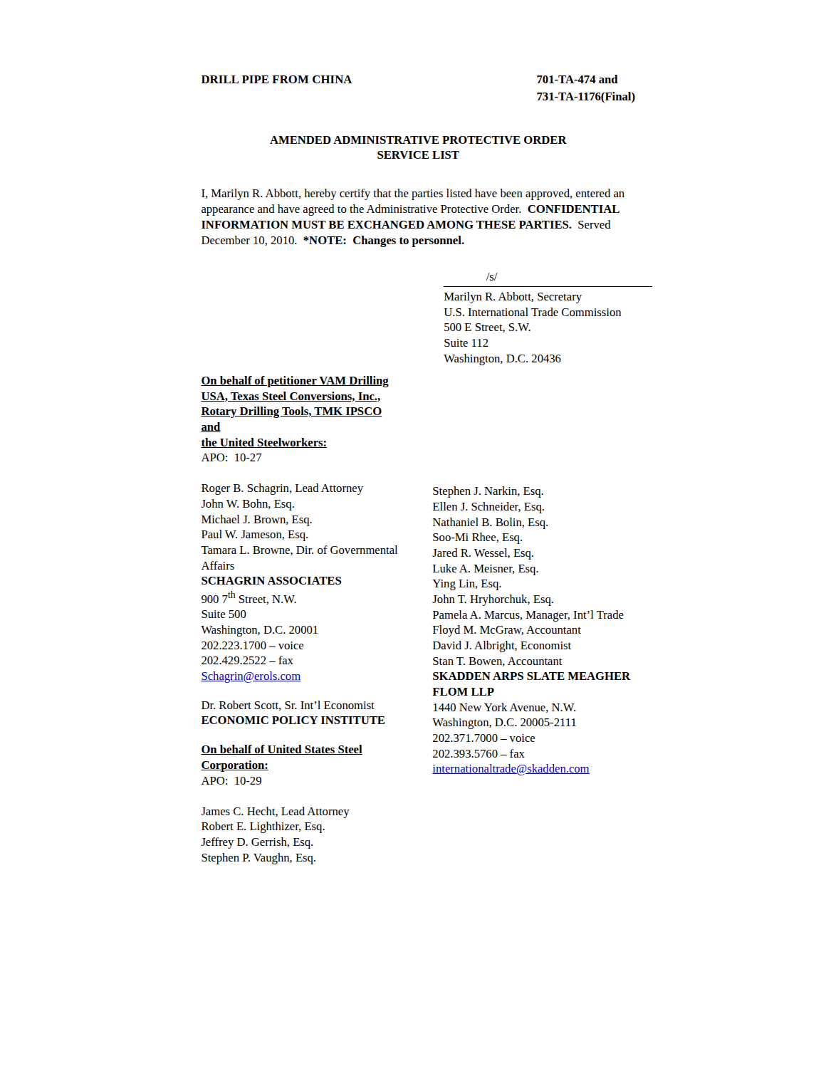DRILL PIPE FROM CHINA
701-TA-474 and
731-TA-1176(Final)
AMENDED ADMINISTRATIVE PROTECTIVE ORDER
SERVICE LIST
I, Marilyn R. Abbott, hereby certify that the parties listed have been approved, entered an appearance and have agreed to the Administrative Protective Order. CONFIDENTIAL INFORMATION MUST BE EXCHANGED AMONG THESE PARTIES. Served December 10, 2010. *NOTE: Changes to personnel.
/s/
Marilyn R. Abbott, Secretary
U.S. International Trade Commission
500 E Street, S.W.
Suite 112
Washington, D.C. 20436
On behalf of petitioner VAM Drilling
USA, Texas Steel Conversions, Inc.,
Rotary Drilling Tools, TMK IPSCO and
the United Steelworkers:
APO: 10-27
Roger B. Schagrin, Lead Attorney
John W. Bohn, Esq.
Michael J. Brown, Esq.
Paul W. Jameson, Esq.
Tamara L. Browne, Dir. of Governmental
Affairs
SCHAGRIN ASSOCIATES
900 7th Street, N.W.
Suite 500
Washington, D.C. 20001
202.223.1700 – voice
202.429.2522 – fax
Schagrin@erols.com
Dr. Robert Scott, Sr. Int’l Economist
ECONOMIC POLICY INSTITUTE
On behalf of United States Steel
Corporation:
APO: 10-29
James C. Hecht, Lead Attorney
Robert E. Lighthizer, Esq.
Jeffrey D. Gerrish, Esq.
Stephen P. Vaughn, Esq.
Stephen J. Narkin, Esq.
Ellen J. Schneider, Esq.
Nathaniel B. Bolin, Esq.
Soo-Mi Rhee, Esq.
Jared R. Wessel, Esq.
Luke A. Meisner, Esq.
Ying Lin, Esq.
John T. Hryhorchuk, Esq.
Pamela A. Marcus, Manager, Int’l Trade
Floyd M. McGraw, Accountant
David J. Albright, Economist
Stan T. Bowen, Accountant
SKADDEN ARPS SLATE MEAGHER
FLOM LLP
1440 New York Avenue, N.W.
Washington, D.C. 20005-2111
202.371.7000 – voice
202.393.5760 – fax
internationaltrade@skadden.com